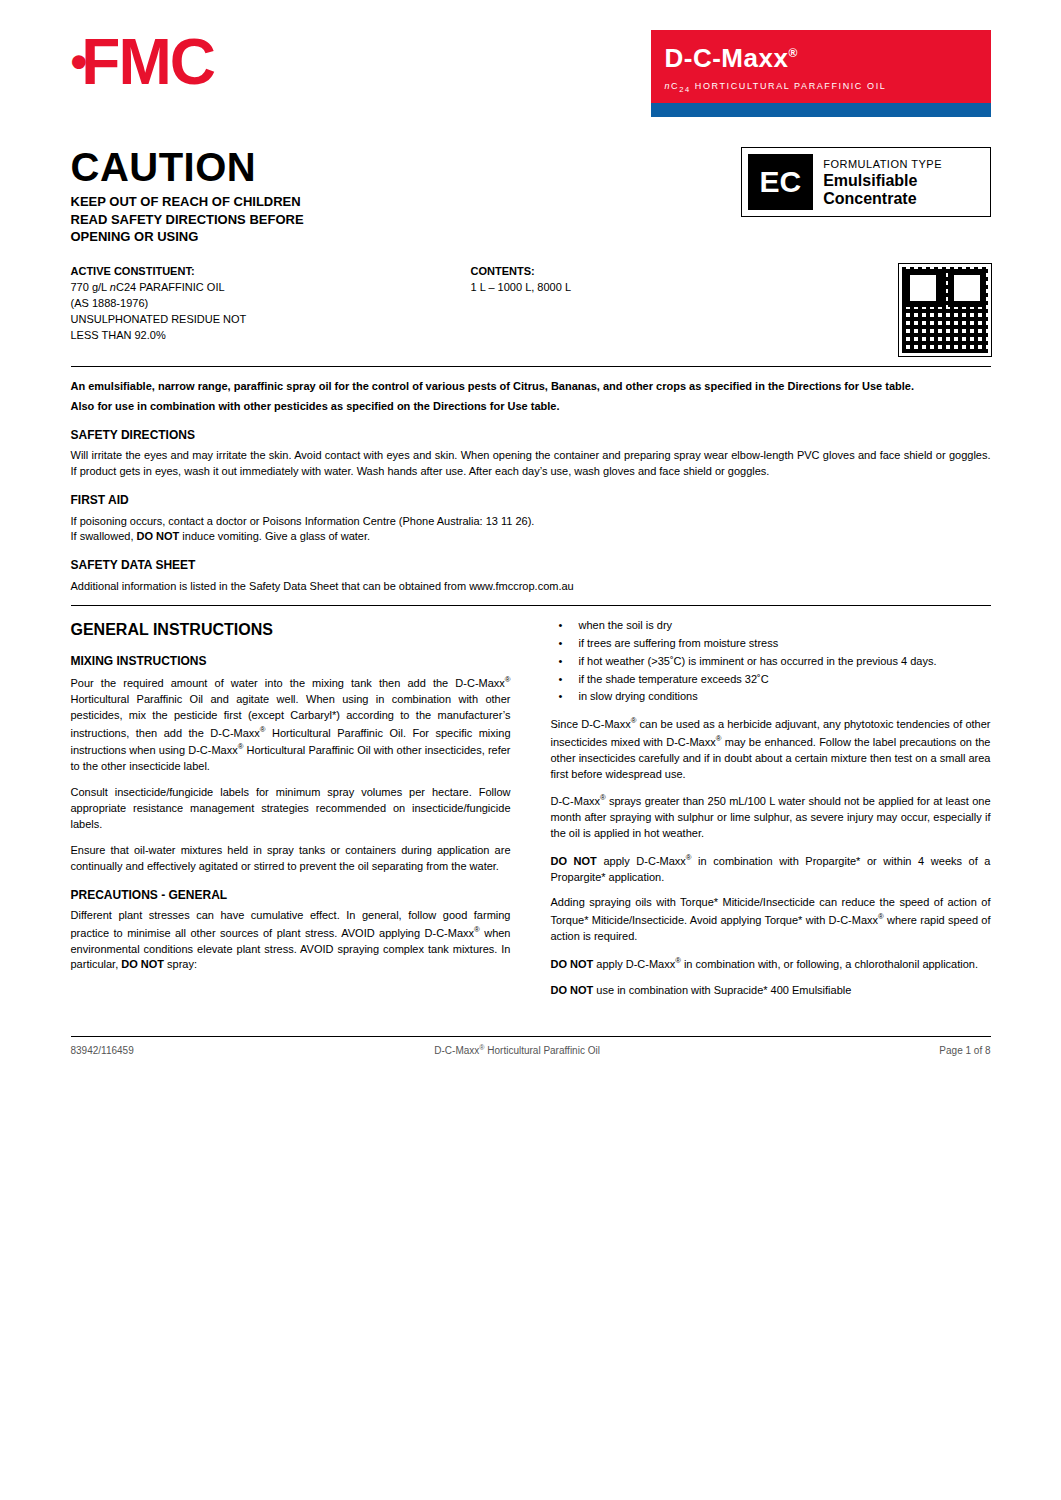FMC
D-C-Maxx®
n C24 HORTICULTURAL PARAFFINIC OIL
CAUTION
KEEP OUT OF REACH OF CHILDREN
READ SAFETY DIRECTIONS BEFORE
OPENING OR USING
EC
FORMULATION TYPE Emulsifiable
Concentrate
ACTIVE CONSTITUENT:
770 g/L n C24 PARAFFINIC OIL
(AS 1888-1976)
UNSULPHONATED RESIDUE NOT
LESS THAN 92.0%
CONTENTS:
1 L – 1000 L, 8000 L
An emulsifiable, narrow range, paraffinic spray oil for the control of various pests of Citrus, Bananas, and other crops as specified in the Directions for Use table.
Also for use in combination with other pesticides as specified on the Directions for Use table.
SAFETY DIRECTIONS
Will irritate the eyes and may irritate the skin. Avoid contact with eyes and skin. When opening the container and preparing spray wear elbow-length PVC gloves and face shield or goggles. If product gets in eyes, wash it out immediately with water. Wash hands after use. After each day’s use, wash gloves and face shield or goggles.
FIRST AID
If poisoning occurs, contact a doctor or Poisons Information Centre (Phone Australia: 13 11 26).
If swallowed, DO NOT induce vomiting. Give a glass of water.
SAFETY DATA SHEET
Additional information is listed in the Safety Data Sheet that can be obtained from www.fmccrop.com.au
GENERAL INSTRUCTIONS
MIXING INSTRUCTIONS
Pour the required amount of water into the mixing tank then add the D-C-Maxx® Horticultural Paraffinic Oil and agitate well. When using in combination with other pesticides, mix the pesticide first (except Carbaryl*) according to the manufacturer’s instructions, then add the D-C-Maxx® Horticultural Paraffinic Oil. For specific mixing instructions when using D-C-Maxx® Horticultural Paraffinic Oil with other insecticides, refer to the other insecticide label.
Consult insecticide/fungicide labels for minimum spray volumes per hectare. Follow appropriate resistance management strategies recommended on insecticide/fungicide labels.
Ensure that oil-water mixtures held in spray tanks or containers during application are continually and effectively agitated or stirred to prevent the oil separating from the water.
PRECAUTIONS - GENERAL
Different plant stresses can have cumulative effect. In general, follow good farming practice to minimise all other sources of plant stress. AVOID applying D-C-Maxx® when environmental conditions elevate plant stress. AVOID spraying complex tank mixtures. In particular, DO NOT spray:
when the soil is dry
if trees are suffering from moisture stress
if hot weather (>35˚C) is imminent or has occurred in the previous 4 days.
if the shade temperature exceeds 32˚C
in slow drying conditions
Since D-C-Maxx® can be used as a herbicide adjuvant, any phytotoxic tendencies of other insecticides mixed with D-C-Maxx® may be enhanced. Follow the label precautions on the other insecticides carefully and if in doubt about a certain mixture then test on a small area first before widespread use.
D-C-Maxx® sprays greater than 250 mL/100 L water should not be applied for at least one month after spraying with sulphur or lime sulphur, as severe injury may occur, especially if the oil is applied in hot weather.
DO NOT apply D-C-Maxx® in combination with Propargite* or within 4 weeks of a Propargite* application.
Adding spraying oils with Torque* Miticide/Insecticide can reduce the speed of action of Torque* Miticide/Insecticide. Avoid applying Torque* with D-C-Maxx® where rapid speed of action is required.
DO NOT apply D-C-Maxx® in combination with, or following, a chlorothalonil application.
DO NOT use in combination with Supracide* 400 Emulsifiable
83942/116459
D-C-Maxx® Horticultural Paraffinic Oil
Page 1 of 8